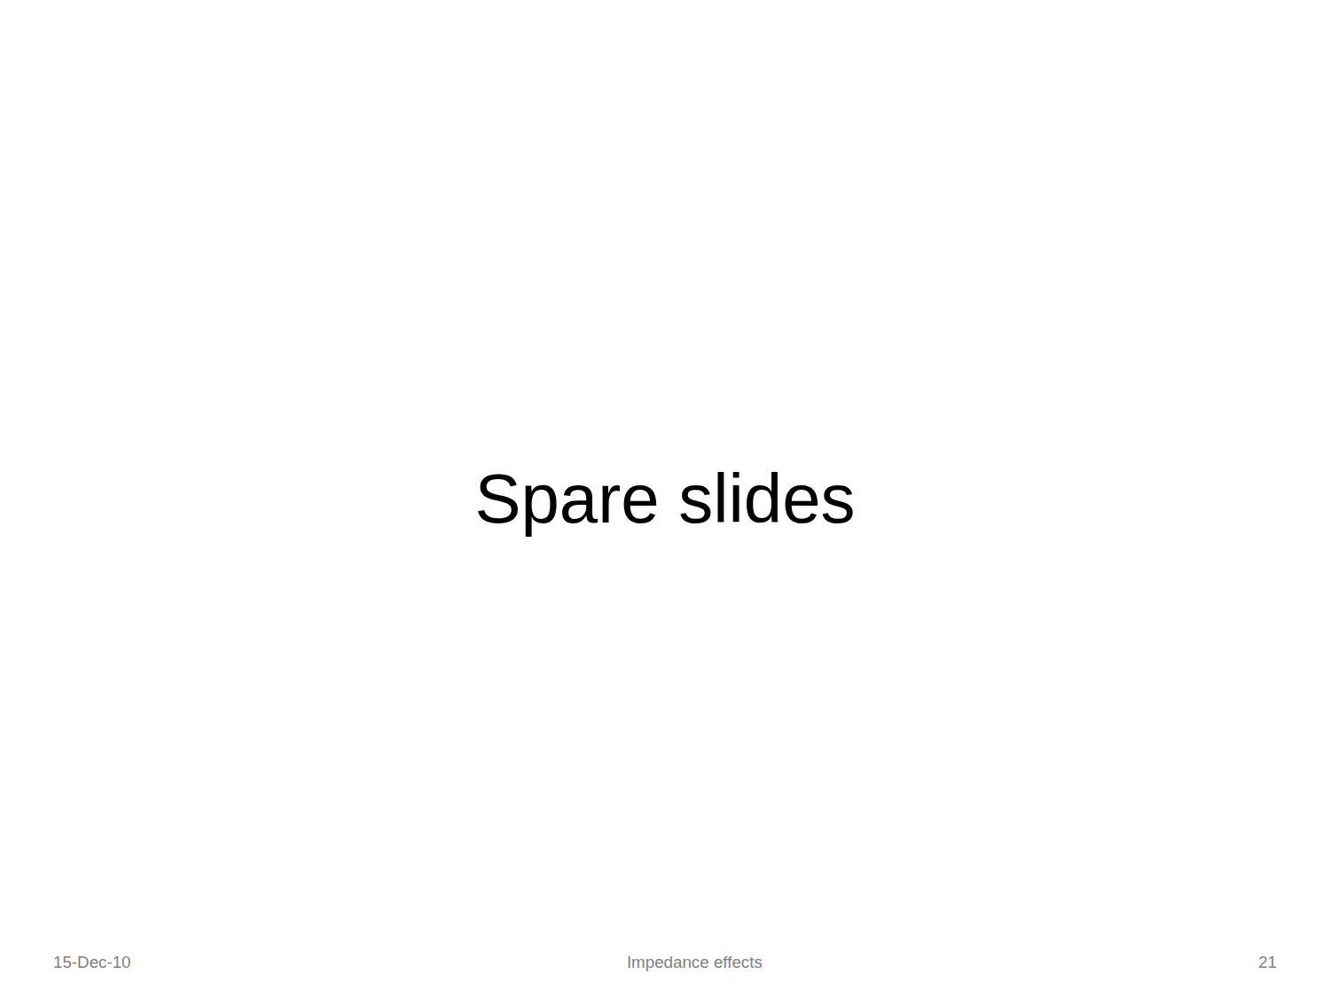Spare slides
15-Dec-10 Impedance effects 21